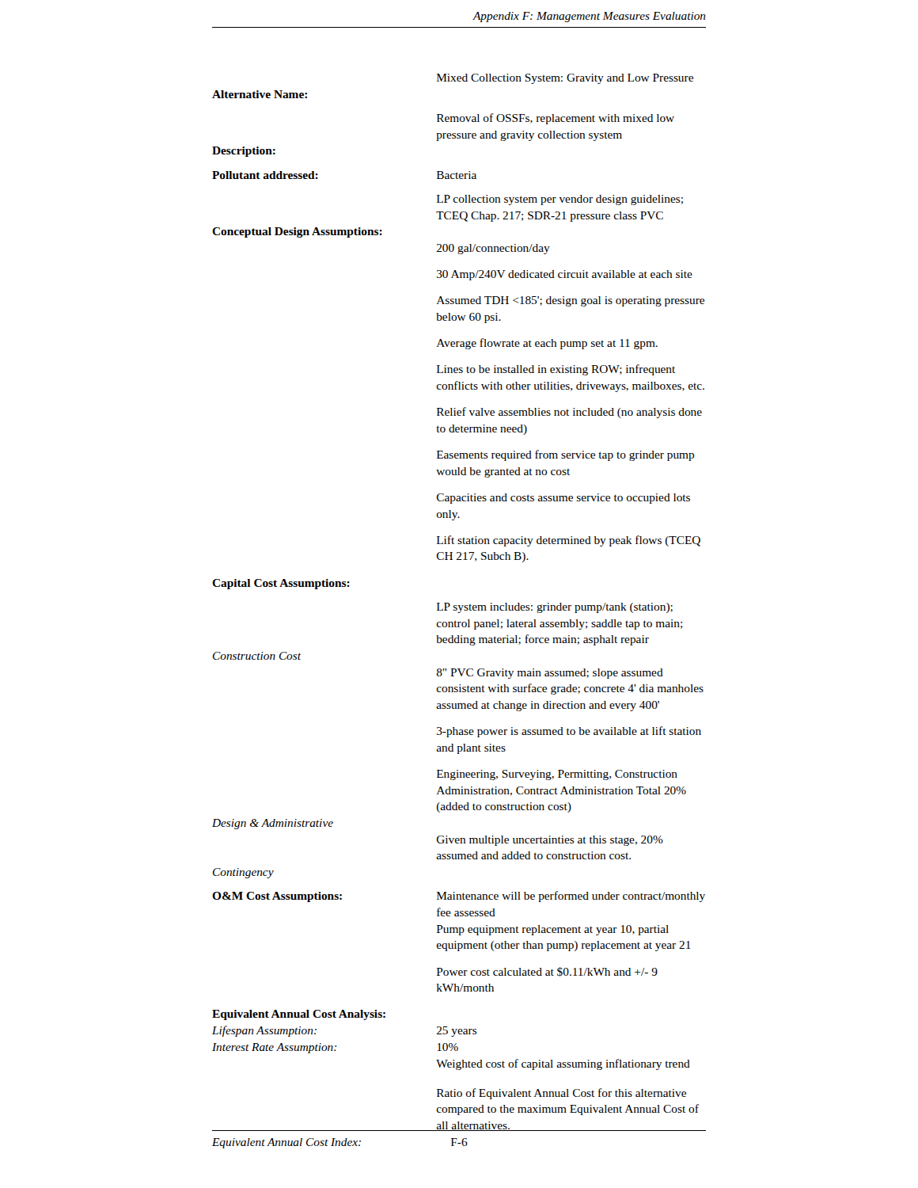Appendix F: Management Measures Evaluation
| | Mixed Collection System: Gravity and Low Pressure |
| Alternative Name: | |
| | Removal of OSSFs, replacement with mixed low pressure and gravity collection system |
| Description: | |
| Pollutant addressed: | Bacteria |
| | LP collection system per vendor design guidelines; TCEQ Chap. 217; SDR-21 pressure class PVC |
| Conceptual Design Assumptions: | |
| | 200 gal/connection/day 30 Amp/240V dedicated circuit available at each site Assumed TDH <185'; design goal is operating pressure below 60 psi. Average flowrate at each pump set at 11 gpm. Lines to be installed in existing ROW; infrequent conflicts with other utilities, driveways, mailboxes, etc. Relief valve assemblies not included (no analysis done to determine need) Easements required from service tap to grinder pump would be granted at no cost Capacities and costs assume service to occupied lots only. Lift station capacity determined by peak flows (TCEQ CH 217, Subch B). |
| Capital Cost Assumptions: | |
| | LP system includes: grinder pump/tank (station); control panel; lateral assembly; saddle tap to main; bedding material; force main; asphalt repair |
| Construction Cost | |
| | 8" PVC Gravity main assumed; slope assumed consistent with surface grade; concrete 4' dia manholes assumed at change in direction and every 400' 3-phase power is assumed to be available at lift station and plant sites |
| | Engineering, Surveying, Permitting, Construction Administration, Contract Administration Total 20% (added to construction cost) |
| Design & Administrative | |
| | Given multiple uncertainties at this stage, 20% assumed and added to construction cost. |
| Contingency | |
| O&M Cost Assumptions: | Maintenance will be performed under contract/monthly fee assessed |
| | Pump equipment replacement at year 10, partial equipment (other than pump) replacement at year 21 Power cost calculated at $0.11/kWh and +/- 9 kWh/month |
| Equivalent Annual Cost Analysis: | |
| Lifespan Assumption: | 25 years |
| Interest Rate Assumption: | 10% |
| | Weighted cost of capital assuming inflationary trend |
| | Ratio of Equivalent Annual Cost for this alternative compared to the maximum Equivalent Annual Cost of all alternatives. |
| Equivalent Annual Cost Index: | |
F-6